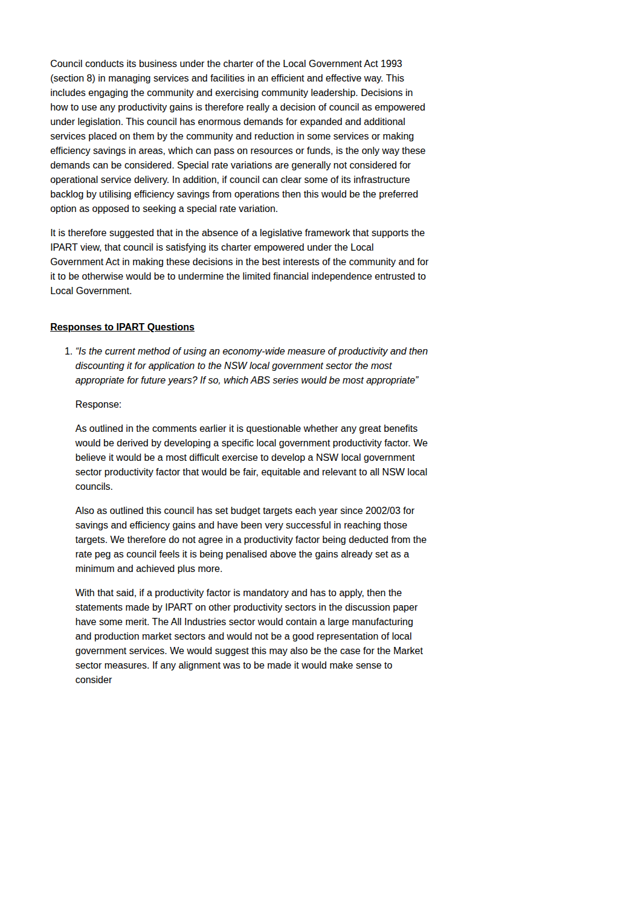Council conducts its business under the charter of the Local Government Act 1993 (section 8) in managing services and facilities in an efficient and effective way. This includes engaging the community and exercising community leadership. Decisions in how to use any productivity gains is therefore really a decision of council as empowered under legislation. This council has enormous demands for expanded and additional services placed on them by the community and reduction in some services or making efficiency savings in areas, which can pass on resources or funds, is the only way these demands can be considered. Special rate variations are generally not considered for operational service delivery. In addition, if council can clear some of its infrastructure backlog by utilising efficiency savings from operations then this would be the preferred option as opposed to seeking a special rate variation.
It is therefore suggested that in the absence of a legislative framework that supports the IPART view, that council is satisfying its charter empowered under the Local Government Act in making these decisions in the best interests of the community and for it to be otherwise would be to undermine the limited financial independence entrusted to Local Government.
Responses to IPART Questions
“Is the current method of using an economy-wide measure of productivity and then discounting it for application to the NSW local government sector the most appropriate for future years? If so, which ABS series would be most appropriate”
Response:
As outlined in the comments earlier it is questionable whether any great benefits would be derived by developing a specific local government productivity factor. We believe it would be a most difficult exercise to develop a NSW local government sector productivity factor that would be fair, equitable and relevant to all NSW local councils.
Also as outlined this council has set budget targets each year since 2002/03 for savings and efficiency gains and have been very successful in reaching those targets. We therefore do not agree in a productivity factor being deducted from the rate peg as council feels it is being penalised above the gains already set as a minimum and achieved plus more.
With that said, if a productivity factor is mandatory and has to apply, then the statements made by IPART on other productivity sectors in the discussion paper have some merit. The All Industries sector would contain a large manufacturing and production market sectors and would not be a good representation of local government services. We would suggest this may also be the case for the Market sector measures. If any alignment was to be made it would make sense to consider